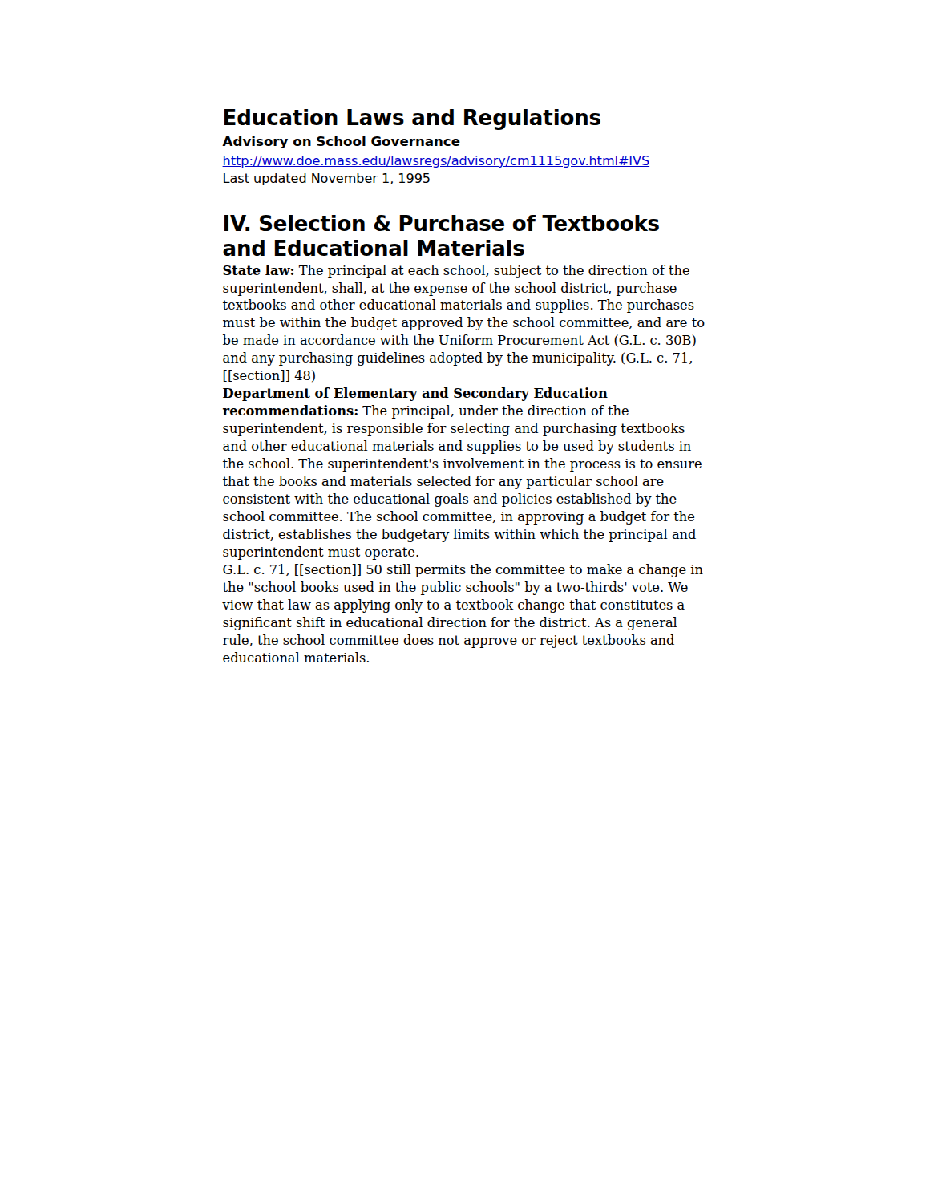Education Laws and Regulations
Advisory on School Governance
http://www.doe.mass.edu/lawsregs/advisory/cm1115gov.html#IVS
Last updated November 1, 1995
IV. Selection & Purchase of Textbooks and Educational Materials
State law: The principal at each school, subject to the direction of the superintendent, shall, at the expense of the school district, purchase textbooks and other educational materials and supplies. The purchases must be within the budget approved by the school committee, and are to be made in accordance with the Uniform Procurement Act (G.L. c. 30B) and any purchasing guidelines adopted by the municipality. (G.L. c. 71, [[section]] 48)
Department of Elementary and Secondary Education recommendations: The principal, under the direction of the superintendent, is responsible for selecting and purchasing textbooks and other educational materials and supplies to be used by students in the school. The superintendent's involvement in the process is to ensure that the books and materials selected for any particular school are consistent with the educational goals and policies established by the school committee. The school committee, in approving a budget for the district, establishes the budgetary limits within which the principal and superintendent must operate.
G.L. c. 71, [[section]] 50 still permits the committee to make a change in the "school books used in the public schools" by a two-thirds' vote. We view that law as applying only to a textbook change that constitutes a significant shift in educational direction for the district. As a general rule, the school committee does not approve or reject textbooks and educational materials.